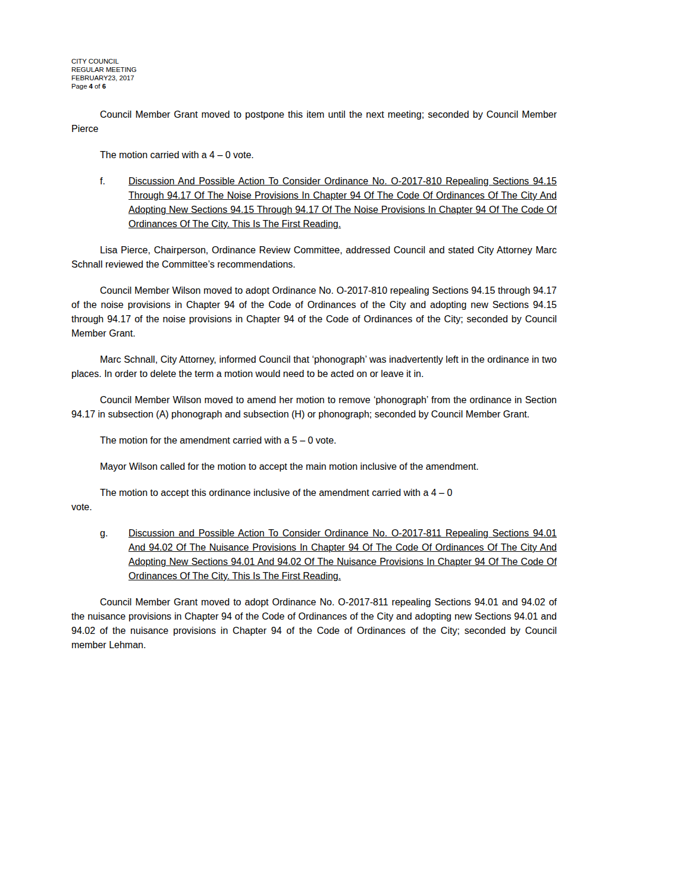CITY COUNCIL
REGULAR MEETING
FEBRUARY23, 2017
Page 4 of 6
Council Member Grant moved to postpone this item until the next meeting; seconded by Council Member Pierce
The motion carried with a 4 – 0 vote.
f.
Discussion And Possible Action To Consider Ordinance No. O-2017-810 Repealing Sections 94.15 Through 94.17 Of The Noise Provisions In Chapter 94 Of The Code Of Ordinances Of The City And Adopting New Sections 94.15 Through 94.17 Of The Noise Provisions In Chapter 94 Of The Code Of Ordinances Of The City. This Is The First Reading.
Lisa Pierce, Chairperson, Ordinance Review Committee, addressed Council and stated City Attorney Marc Schnall reviewed the Committee’s recommendations.
Council Member Wilson moved to adopt Ordinance No. O-2017-810 repealing Sections 94.15 through 94.17 of the noise provisions in Chapter 94 of the Code of Ordinances of the City and adopting new Sections 94.15 through 94.17 of the noise provisions in Chapter 94 of the Code of Ordinances of the City; seconded by Council Member Grant.
Marc Schnall, City Attorney, informed Council that ‘phonograph’ was inadvertently left in the ordinance in two places. In order to delete the term a motion would need to be acted on or leave it in.
Council Member Wilson moved to amend her motion to remove ‘phonograph’ from the ordinance in Section 94.17 in subsection (A) phonograph and subsection (H) or phonograph; seconded by Council Member Grant.
The motion for the amendment carried with a 5 – 0 vote.
Mayor Wilson called for the motion to accept the main motion inclusive of the amendment.
The motion to accept this ordinance inclusive of the amendment carried with a 4 – 0
vote.
g.
Discussion and Possible Action To Consider Ordinance No. O-2017-811 Repealing Sections 94.01 And 94.02 Of The Nuisance Provisions In Chapter 94 Of The Code Of Ordinances Of The City And Adopting New Sections 94.01 And 94.02 Of The Nuisance Provisions In Chapter 94 Of The Code Of Ordinances Of The City. This Is The First Reading.
Council Member Grant moved to adopt Ordinance No. O-2017-811 repealing Sections 94.01 and 94.02 of the nuisance provisions in Chapter 94 of the Code of Ordinances of the City and adopting new Sections 94.01 and 94.02 of the nuisance provisions in Chapter 94 of the Code of Ordinances of the City; seconded by Council member Lehman.